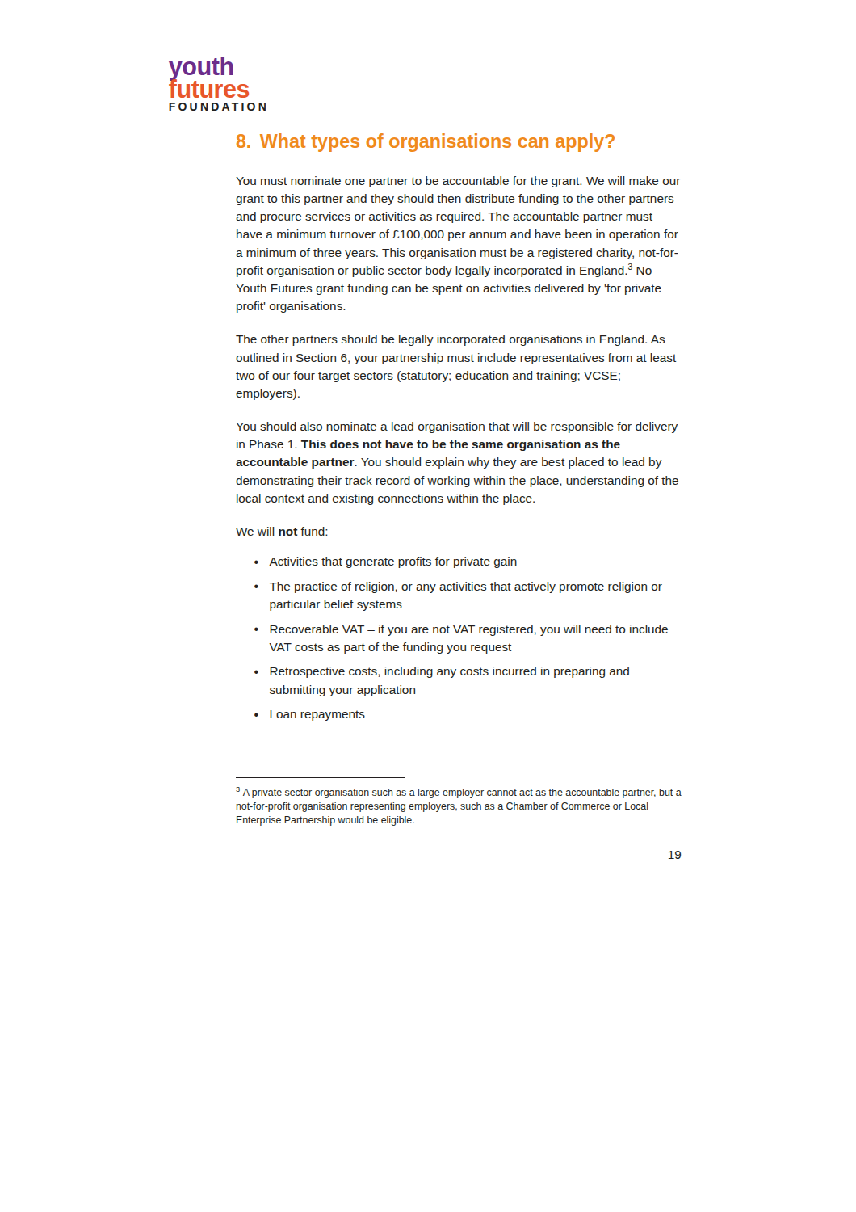youth futures FOUNDATION
8. What types of organisations can apply?
You must nominate one partner to be accountable for the grant. We will make our grant to this partner and they should then distribute funding to the other partners and procure services or activities as required. The accountable partner must have a minimum turnover of £100,000 per annum and have been in operation for a minimum of three years. This organisation must be a registered charity, not-for-profit organisation or public sector body legally incorporated in England.3 No Youth Futures grant funding can be spent on activities delivered by 'for private profit' organisations.
The other partners should be legally incorporated organisations in England. As outlined in Section 6, your partnership must include representatives from at least two of our four target sectors (statutory; education and training; VCSE; employers).
You should also nominate a lead organisation that will be responsible for delivery in Phase 1. This does not have to be the same organisation as the accountable partner. You should explain why they are best placed to lead by demonstrating their track record of working within the place, understanding of the local context and existing connections within the place.
We will not fund:
Activities that generate profits for private gain
The practice of religion, or any activities that actively promote religion or particular belief systems
Recoverable VAT – if you are not VAT registered, you will need to include VAT costs as part of the funding you request
Retrospective costs, including any costs incurred in preparing and submitting your application
Loan repayments
3 A private sector organisation such as a large employer cannot act as the accountable partner, but a not-for-profit organisation representing employers, such as a Chamber of Commerce or Local Enterprise Partnership would be eligible.
19